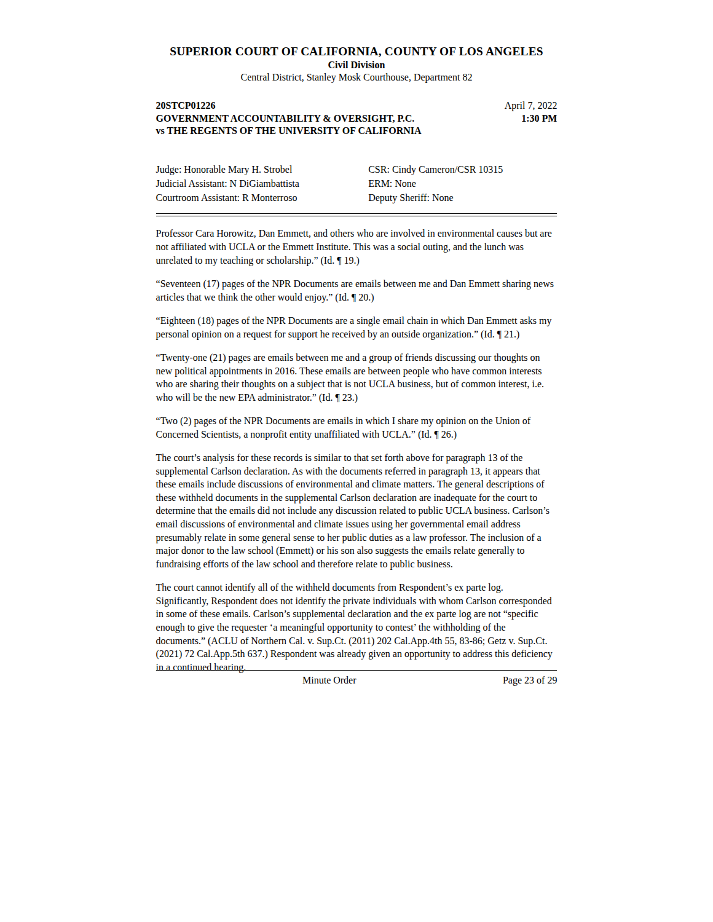SUPERIOR COURT OF CALIFORNIA, COUNTY OF LOS ANGELES
Civil Division
Central District, Stanley Mosk Courthouse, Department 82
20STCP01226
GOVERNMENT ACCOUNTABILITY & OVERSIGHT, P.C.
vs THE REGENTS OF THE UNIVERSITY OF CALIFORNIA
April 7, 2022
1:30 PM
Judge: Honorable Mary H. Strobel
CSR: Cindy Cameron/CSR 10315
Judicial Assistant: N DiGiambattista
ERM: None
Courtroom Assistant: R Monterroso
Deputy Sheriff: None
Professor Cara Horowitz, Dan Emmett, and others who are involved in environmental causes but are not affiliated with UCLA or the Emmett Institute. This was a social outing, and the lunch was unrelated to my teaching or scholarship.” (Id. ¶ 19.)
“Seventeen (17) pages of the NPR Documents are emails between me and Dan Emmett sharing news articles that we think the other would enjoy.” (Id. ¶ 20.)
“Eighteen (18) pages of the NPR Documents are a single email chain in which Dan Emmett asks my personal opinion on a request for support he received by an outside organization.” (Id. ¶ 21.)
“Twenty-one (21) pages are emails between me and a group of friends discussing our thoughts on new political appointments in 2016. These emails are between people who have common interests who are sharing their thoughts on a subject that is not UCLA business, but of common interest, i.e. who will be the new EPA administrator.” (Id. ¶ 23.)
“Two (2) pages of the NPR Documents are emails in which I share my opinion on the Union of Concerned Scientists, a nonprofit entity unaffiliated with UCLA.” (Id. ¶ 26.)
The court’s analysis for these records is similar to that set forth above for paragraph 13 of the supplemental Carlson declaration. As with the documents referred in paragraph 13, it appears that these emails include discussions of environmental and climate matters. The general descriptions of these withheld documents in the supplemental Carlson declaration are inadequate for the court to determine that the emails did not include any discussion related to public UCLA business. Carlson’s email discussions of environmental and climate issues using her governmental email address presumably relate in some general sense to her public duties as a law professor. The inclusion of a major donor to the law school (Emmett) or his son also suggests the emails relate generally to fundraising efforts of the law school and therefore relate to public business.
The court cannot identify all of the withheld documents from Respondent’s ex parte log. Significantly, Respondent does not identify the private individuals with whom Carlson corresponded in some of these emails. Carlson’s supplemental declaration and the ex parte log are not “specific enough to give the requester ‘a meaningful opportunity to contest’ the withholding of the documents.” (ACLU of Northern Cal. v. Sup.Ct. (2011) 202 Cal.App.4th 55, 83-86; Getz v. Sup.Ct. (2021) 72 Cal.App.5th 637.) Respondent was already given an opportunity to address this deficiency in a continued hearing.
Minute Order
Page 23 of 29